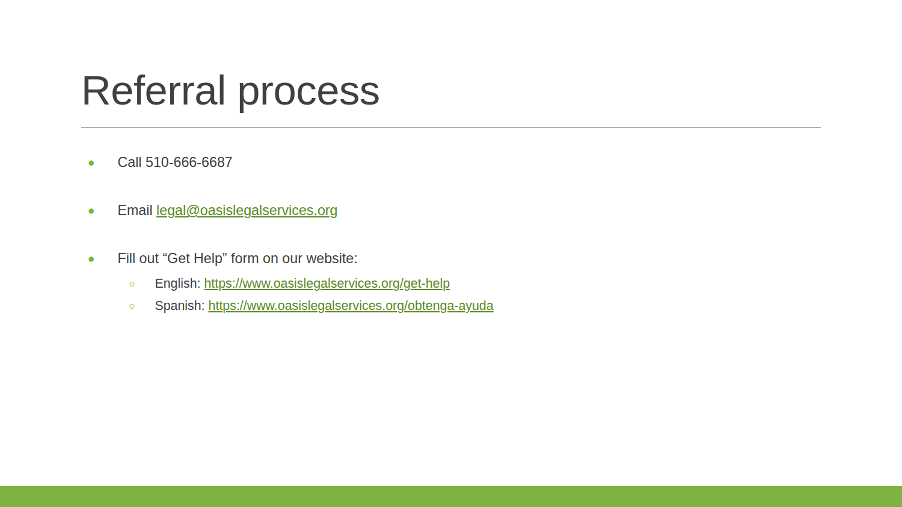Referral process
Call 510-666-6687
Email legal@oasislegalservices.org
Fill out “Get Help” form on our website:
English: https://www.oasislegalservices.org/get-help
Spanish: https://www.oasislegalservices.org/obtenga-ayuda